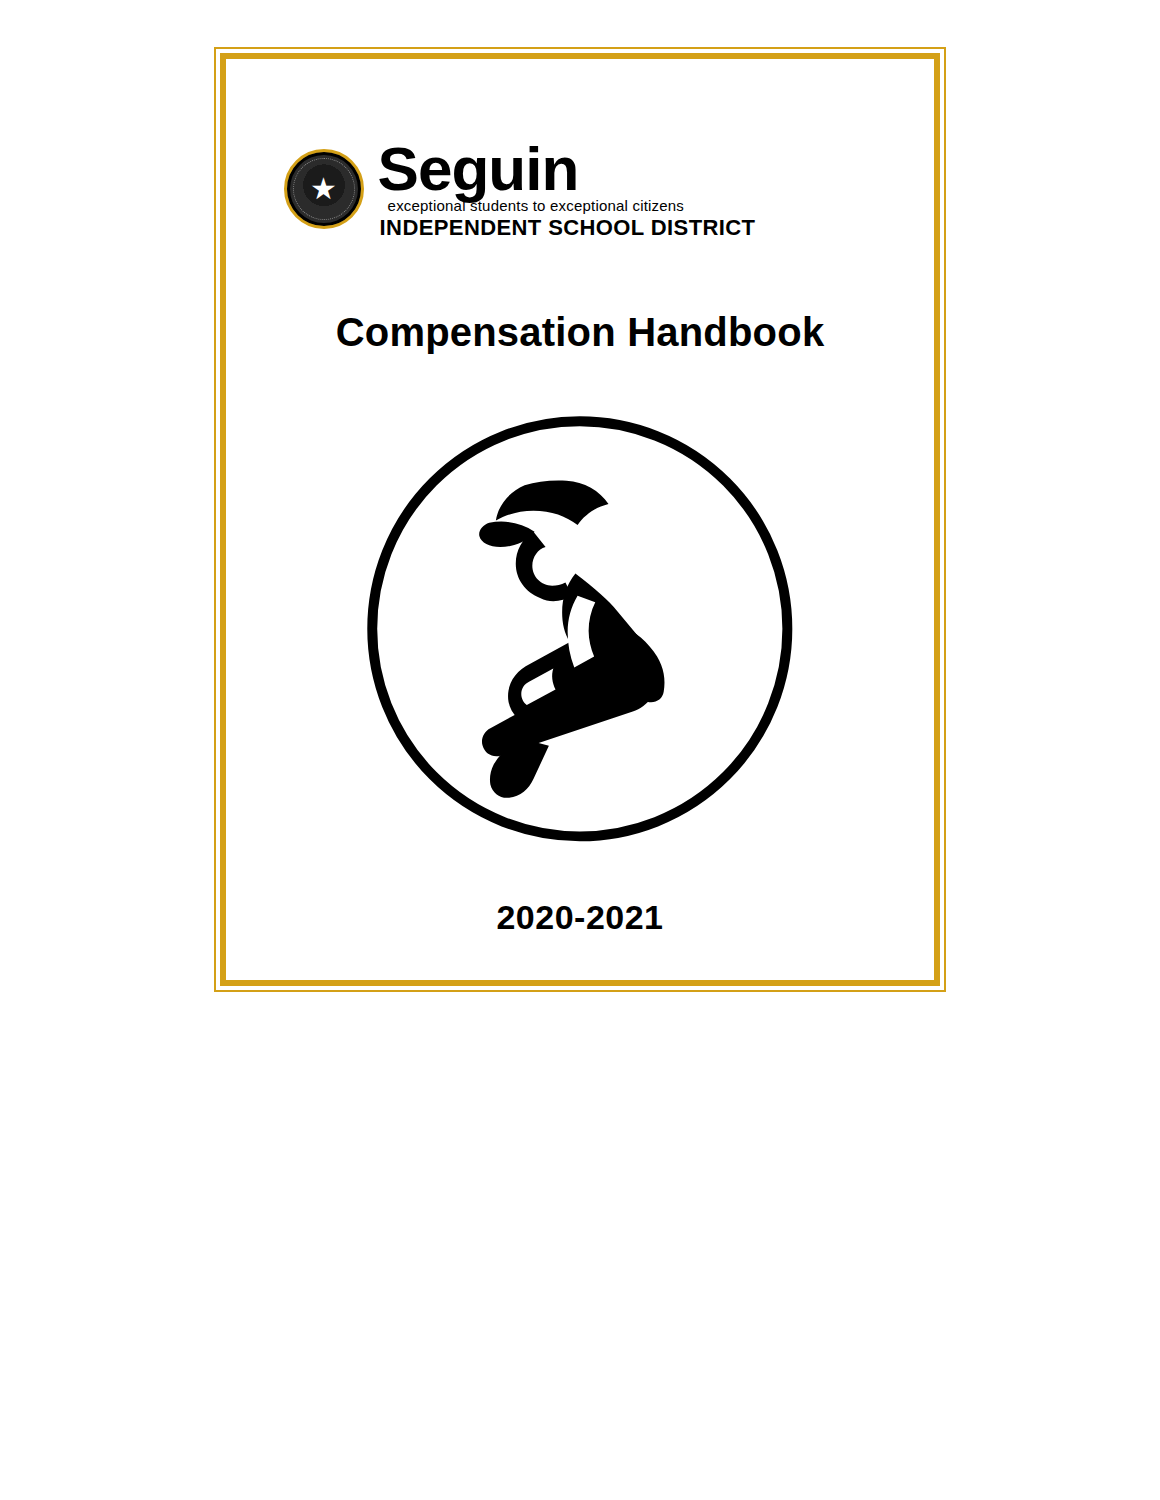Seguin exceptional students to exceptional citizens INDEPENDENT SCHOOL DISTRICT
Compensation Handbook
Matador mascot in a circle
2020-2021